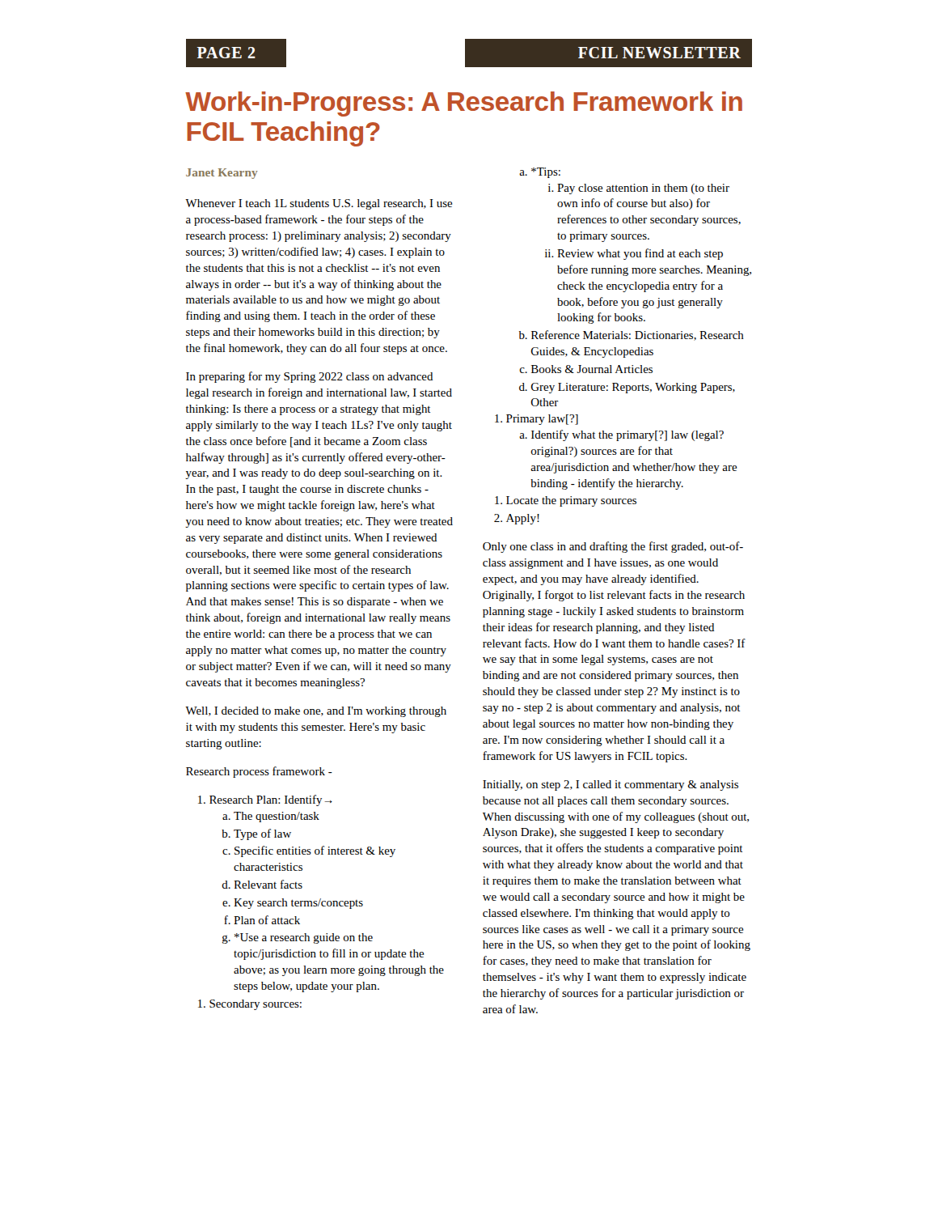PAGE 2
FCIL NEWSLETTER
Work-in-Progress: A Research Framework in FCIL Teaching?
Janet Kearny
Whenever I teach 1L students U.S. legal research, I use a process-based framework - the four steps of the research process: 1) preliminary analysis; 2) secondary sources; 3) written/codified law; 4) cases. I explain to the students that this is not a checklist -- it's not even always in order -- but it's a way of thinking about the materials available to us and how we might go about finding and using them. I teach in the order of these steps and their homeworks build in this direction; by the final homework, they can do all four steps at once.
In preparing for my Spring 2022 class on advanced legal research in foreign and international law, I started thinking: Is there a process or a strategy that might apply similarly to the way I teach 1Ls? I've only taught the class once before [and it became a Zoom class halfway through] as it's currently offered every-other-year, and I was ready to do deep soul-searching on it. In the past, I taught the course in discrete chunks - here's how we might tackle foreign law, here's what you need to know about treaties; etc. They were treated as very separate and distinct units. When I reviewed coursebooks, there were some general considerations overall, but it seemed like most of the research planning sections were specific to certain types of law. And that makes sense! This is so disparate - when we think about, foreign and international law really means the entire world: can there be a process that we can apply no matter what comes up, no matter the country or subject matter? Even if we can, will it need so many caveats that it becomes meaningless?
Well, I decided to make one, and I'm working through it with my students this semester. Here's my basic starting outline:
Research process framework -
Research Plan: Identify→
The question/task
Type of law
Specific entities of interest & key characteristics
Relevant facts
Key search terms/concepts
Plan of attack
*Use a research guide on the topic/jurisdiction to fill in or update the above; as you learn more going through the steps below, update your plan.
Secondary sources:
*Tips:
Pay close attention in them (to their own info of course but also) for references to other secondary sources, to primary sources.
Review what you find at each step before running more searches. Meaning, check the encyclopedia entry for a book, before you go just generally looking for books.
Reference Materials: Dictionaries, Research Guides, & Encyclopedias
Books & Journal Articles
Grey Literature: Reports, Working Papers, Other
Primary law[?]
Identify what the primary[?] law (legal? original?) sources are for that area/jurisdiction and whether/how they are binding - identify the hierarchy.
Locate the primary sources
Apply!
Only one class in and drafting the first graded, out-of-class assignment and I have issues, as one would expect, and you may have already identified. Originally, I forgot to list relevant facts in the research planning stage - luckily I asked students to brainstorm their ideas for research planning, and they listed relevant facts. How do I want them to handle cases? If we say that in some legal systems, cases are not binding and are not considered primary sources, then should they be classed under step 2? My instinct is to say no - step 2 is about commentary and analysis, not about legal sources no matter how non-binding they are. I'm now considering whether I should call it a framework for US lawyers in FCIL topics.
Initially, on step 2, I called it commentary & analysis because not all places call them secondary sources. When discussing with one of my colleagues (shout out, Alyson Drake), she suggested I keep to secondary sources, that it offers the students a comparative point with what they already know about the world and that it requires them to make the translation between what we would call a secondary source and how it might be classed elsewhere. I'm thinking that would apply to sources like cases as well - we call it a primary source here in the US, so when they get to the point of looking for cases, they need to make that translation for themselves - it's why I want them to expressly indicate the hierarchy of sources for a particular jurisdiction or area of law.